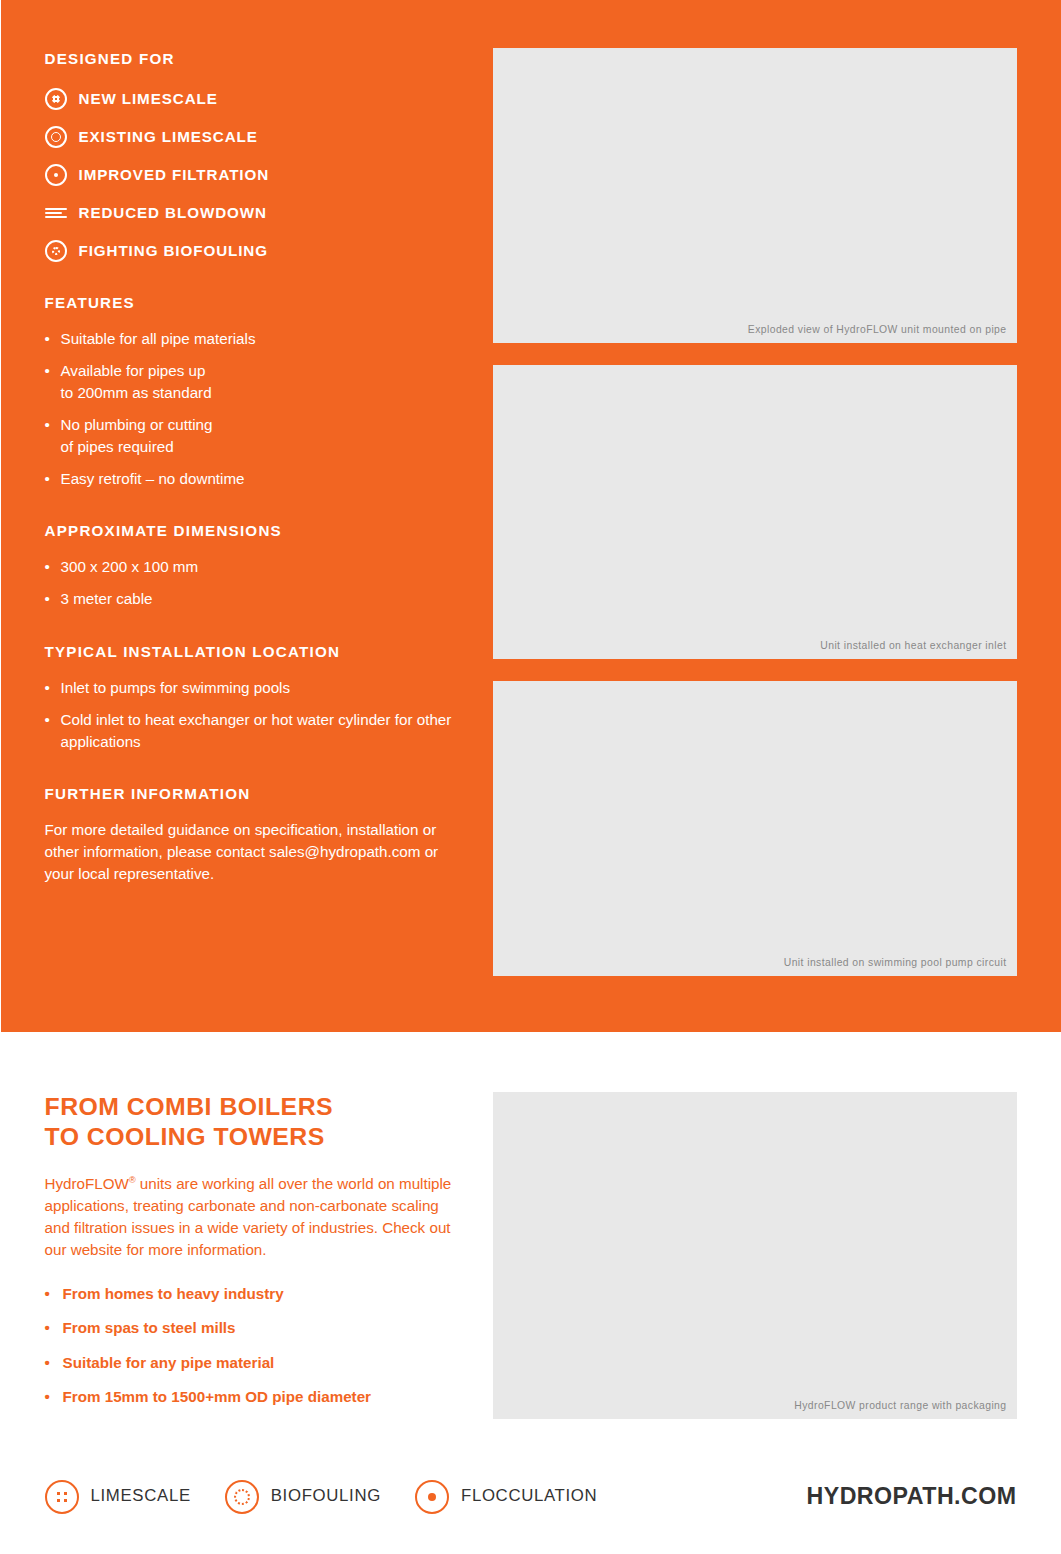Designed for
New limescale
Existing limescale
Improved filtration
Reduced blowdown
Fighting biofouling
Features
Suitable for all pipe materials
Available for pipes up
to 200mm as standard
No plumbing or cutting
of pipes required
Easy retrofit – no downtime
Approximate dimensions
300 x 200 x 100 mm
3 meter cable
Typical installation location
Inlet to pumps for swimming pools
Cold inlet to heat exchanger or hot water cylinder for other applications
Further information
For more detailed guidance on specification, installation or other information, please contact sales@hydropath.com or your local representative.
Exploded view of HydroFLOW unit mounted on pipe
Unit installed on heat exchanger inlet
Unit installed on swimming pool pump circuit
From combi boilers
to cooling towers
HydroFLOW® units are working all over the world on multiple applications, treating carbonate and non-carbonate scaling and filtration issues in a wide variety of industries. Check out our website for more information.
From homes to heavy industry
From spas to steel mills
Suitable for any pipe material
From 15mm to 1500+mm OD pipe diameter
HydroFLOW product range with packaging
Limescale
Biofouling
Flocculation
Hydropath.com